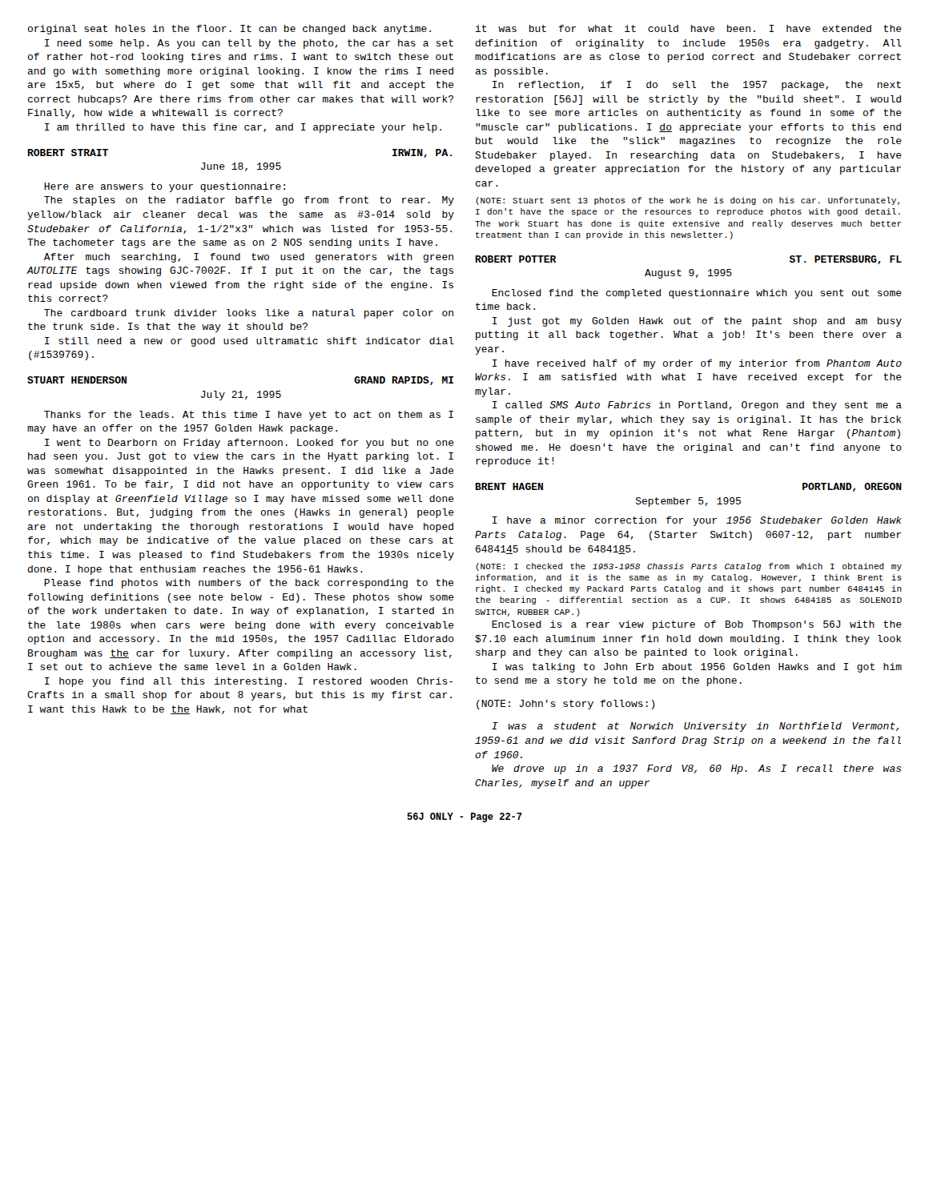original seat holes in the floor. It can be changed back anytime.
I need some help. As you can tell by the photo, the car has a set of rather hot-rod looking tires and rims. I want to switch these out and go with something more original looking. I know the rims I need are 15x5, but where do I get some that will fit and accept the correct hubcaps? Are there rims from other car makes that will work? Finally, how wide a whitewall is correct?
I am thrilled to have this fine car, and I appreciate your help.
ROBERT STRAIT IRWIN, PA.
June 18, 1995
Here are answers to your questionnaire:
The staples on the radiator baffle go from front to rear. My yellow/black air cleaner decal was the same as #3-014 sold by Studebaker of California, 1-1/2"x3" which was listed for 1953-55. The tachometer tags are the same as on 2 NOS sending units I have.
After much searching, I found two used generators with green AUTOLITE tags showing GJC-7002F. If I put it on the car, the tags read upside down when viewed from the right side of the engine. Is this correct?
The cardboard trunk divider looks like a natural paper color on the trunk side. Is that the way it should be?
I still need a new or good used ultramatic shift indicator dial (#1539769).
STUART HENDERSON GRAND RAPIDS, MI
July 21, 1995
Thanks for the leads. At this time I have yet to act on them as I may have an offer on the 1957 Golden Hawk package.
I went to Dearborn on Friday afternoon. Looked for you but no one had seen you. Just got to view the cars in the Hyatt parking lot. I was somewhat disappointed in the Hawks present. I did like a Jade Green 1961. To be fair, I did not have an opportunity to view cars on display at Greenfield Village so I may have missed some well done restorations. But, judging from the ones (Hawks in general) people are not undertaking the thorough restorations I would have hoped for, which may be indicative of the value placed on these cars at this time. I was pleased to find Studebakers from the 1930s nicely done. I hope that enthusiam reaches the 1956-61 Hawks.
Please find photos with numbers of the back corresponding to the following definitions (see note below - Ed). These photos show some of the work undertaken to date. In way of explanation, I started in the late 1980s when cars were being done with every conceivable option and accessory. In the mid 1950s, the 1957 Cadillac Eldorado Brougham was the car for luxury. After compiling an accessory list, I set out to achieve the same level in a Golden Hawk.
I hope you find all this interesting. I restored wooden Chris-Crafts in a small shop for about 8 years, but this is my first car. I want this Hawk to be the Hawk, not for what
it was but for what it could have been. I have extended the definition of originality to include 1950s era gadgetry. All modifications are as close to period correct and Studebaker correct as possible.
In reflection, if I do sell the 1957 package, the next restoration [56J] will be strictly by the "build sheet". I would like to see more articles on authenticity as found in some of the "muscle car" publications. I do appreciate your efforts to this end but would like the "slick" magazines to recognize the role Studebaker played. In researching data on Studebakers, I have developed a greater appreciation for the history of any particular car.
(NOTE: Stuart sent 13 photos of the work he is doing on his car. Unfortunately, I don't have the space or the resources to reproduce photos with good detail. The work Stuart has done is quite extensive and really deserves much better treatment than I can provide in this newsletter.)
ROBERT POTTER ST. PETERSBURG, FL
August 9, 1995
Enclosed find the completed questionnaire which you sent out some time back.
I just got my Golden Hawk out of the paint shop and am busy putting it all back together. What a job! It's been there over a year.
I have received half of my order of my interior from Phantom Auto Works. I am satisfied with what I have received except for the mylar.
I called SMS Auto Fabrics in Portland, Oregon and they sent me a sample of their mylar, which they say is original. It has the brick pattern, but in my opinion it's not what Rene Hargar (Phantom) showed me. He doesn't have the original and can't find anyone to reproduce it!
BRENT HAGEN PORTLAND, OREGON
September 5, 1995
I have a minor correction for your 1956 Studebaker Golden Hawk Parts Catalog. Page 64, (Starter Switch) 0607-12, part number 6484145 should be 6484185.
(NOTE: I checked the 1953-1958 Chassis Parts Catalog from which I obtained my information, and it is the same as in my Catalog. However, I think Brent is right. I checked my Packard Parts Catalog and it shows part number 6484145 in the bearing - differential section as a CUP. It shows 6484185 as SOLENOID SWITCH, RUBBER CAP.)
Enclosed is a rear view picture of Bob Thompson's 56J with the $7.10 each aluminum inner fin hold down moulding. I think they look sharp and they can also be painted to look original.
I was talking to John Erb about 1956 Golden Hawks and I got him to send me a story he told me on the phone.
(NOTE: John's story follows:)
I was a student at Norwich University in Northfield Vermont, 1959-61 and we did visit Sanford Drag Strip on a weekend in the fall of 1960.
We drove up in a 1937 Ford V8, 60 Hp. As I recall there was Charles, myself and an upper
56J ONLY - Page 22-7